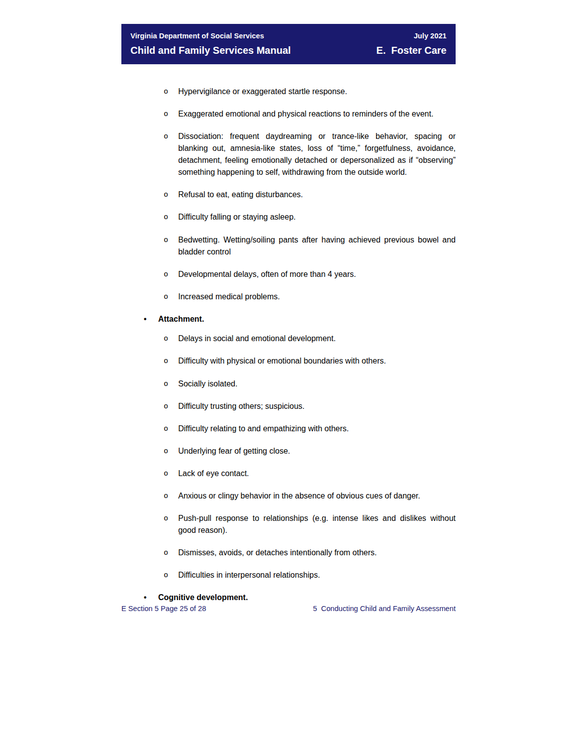Virginia Department of Social Services
Child and Family Services Manual
July 2021
E. Foster Care
Hypervigilance or exaggerated startle response.
Exaggerated emotional and physical reactions to reminders of the event.
Dissociation: frequent daydreaming or trance-like behavior, spacing or blanking out, amnesia-like states, loss of “time,” forgetfulness, avoidance, detachment, feeling emotionally detached or depersonalized as if “observing” something happening to self, withdrawing from the outside world.
Refusal to eat, eating disturbances.
Difficulty falling or staying asleep.
Bedwetting. Wetting/soiling pants after having achieved previous bowel and bladder control
Developmental delays, often of more than 4 years.
Increased medical problems.
Attachment.
Delays in social and emotional development.
Difficulty with physical or emotional boundaries with others.
Socially isolated.
Difficulty trusting others; suspicious.
Difficulty relating to and empathizing with others.
Underlying fear of getting close.
Lack of eye contact.
Anxious or clingy behavior in the absence of obvious cues of danger.
Push-pull response to relationships (e.g. intense likes and dislikes without good reason).
Dismisses, avoids, or detaches intentionally from others.
Difficulties in interpersonal relationships.
Cognitive development.
E Section 5 Page 25 of 28
5 Conducting Child and Family Assessment